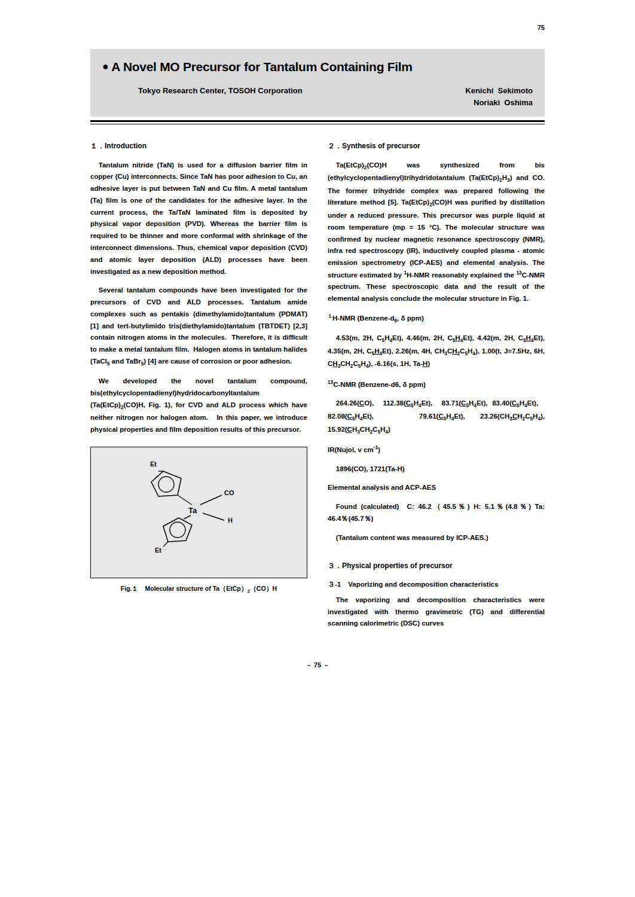75
● A Novel MO Precursor for Tantalum Containing Film
Tokyo Research Center, TOSOH Corporation Kenichi Sekimoto
Noriaki Oshima
１．Introduction
Tantalum nitride (TaN) is used for a diffusion barrier film in copper (Cu) interconnects. Since TaN has poor adhesion to Cu, an adhesive layer is put between TaN and Cu film. A metal tantalum (Ta) film is one of the candidates for the adhesive layer. In the current process, the Ta/TaN laminated film is deposited by physical vapor deposition (PVD). Whereas the barrier film is required to be thinner and more conformal with shrinkage of the interconnect dimensions. Thus, chemical vapor deposition (CVD) and atomic layer deposition (ALD) processes have been investigated as a new deposition method.
Several tantalum compounds have been investigated for the precursors of CVD and ALD processes. Tantalum amide complexes such as pentakis (dimethylamido)tantalum (PDMAT) [1] and tert-butylimido tris(diethylamido)tantalum (TBTDET) [2,3] contain nitrogen atoms in the molecules. Therefore, it is difficult to make a metal tantalum film. Halogen atoms in tantalum halides (TaCl5 and TaBr5) [4] are cause of corrosion or poor adhesion.
We developed the novel tantalum compound, bis(ethylcyclopentadienyl)hydridocarbonyltantalum (Ta(EtCp)2(CO)H, Fig. 1), for CVD and ALD process which have neither nitrogen nor halogen atom. In this paper, we introduce physical properties and film deposition results of this precursor.
Et Ta CO H Et
Fig.１　Molecular structure of Ta（EtCp）2（CO）H
２．Synthesis of precursor
Ta(EtCp)2(CO)H was synthesized from bis (ethylcyclopentadienyl)trihydridotantalum (Ta(EtCp)2H3) and CO. The former trihydride complex was prepared following the literature method [5]. Ta(EtCp)2(CO)H was purified by distillation under a reduced pressure. This precursor was purple liquid at room temperature (mp = 15 °C). The molecular structure was confirmed by nuclear magnetic resonance spectroscopy (NMR), infra red spectroscopy (IR), inductively coupled plasma - atomic emission spectrometry (ICP-AES) and elemental analysis. The structure estimated by 1H-NMR reasonably explained the 13C-NMR spectrum. These spectroscopic data and the result of the elemental analysis conclude the molecular structure in Fig. 1.
１H-NMR (Benzene-d6, δ ppm)
4.53(m, 2H, C5H4Et), 4.46(m, 2H, C5H4Et), 4.42(m, 2H, C5H4Et), 4.35(m, 2H, C5H4Et), 2.26(m, 4H, CH3CH2C5H4), 1.00(t, J=7.5Hz, 6H, CH3CH2C5H4), -6.16(s, 1H, Ta-H)
13C-NMR (Benzene-d6, δ ppm)
264.26(CO), 112.38(C5H4Et), 83.71(C5H4Et), 83.40(C5H4Et), 82.08(C5H4Et), 79.61(C5H4Et), 23.26(CH3CH2C5H4), 15.92(CH3CH2C5H4)
IR(Nujol, ν cm-1)
1896(CO), 1721(Ta-H)
Elemental analysis and ACP-AES
Found (calculated) C: 46.2（45.5％) H: 5.1％(4.8％) Ta: 46.4％(45.7％)
(Tantalum content was measured by ICP-AES.)
３．Physical properties of precursor
３-1　Vaporizing and decomposition characteristics
The vaporizing and decomposition characteristics were investigated with thermo gravimetric (TG) and differential scanning calorimetric (DSC) curves
－ 75 －